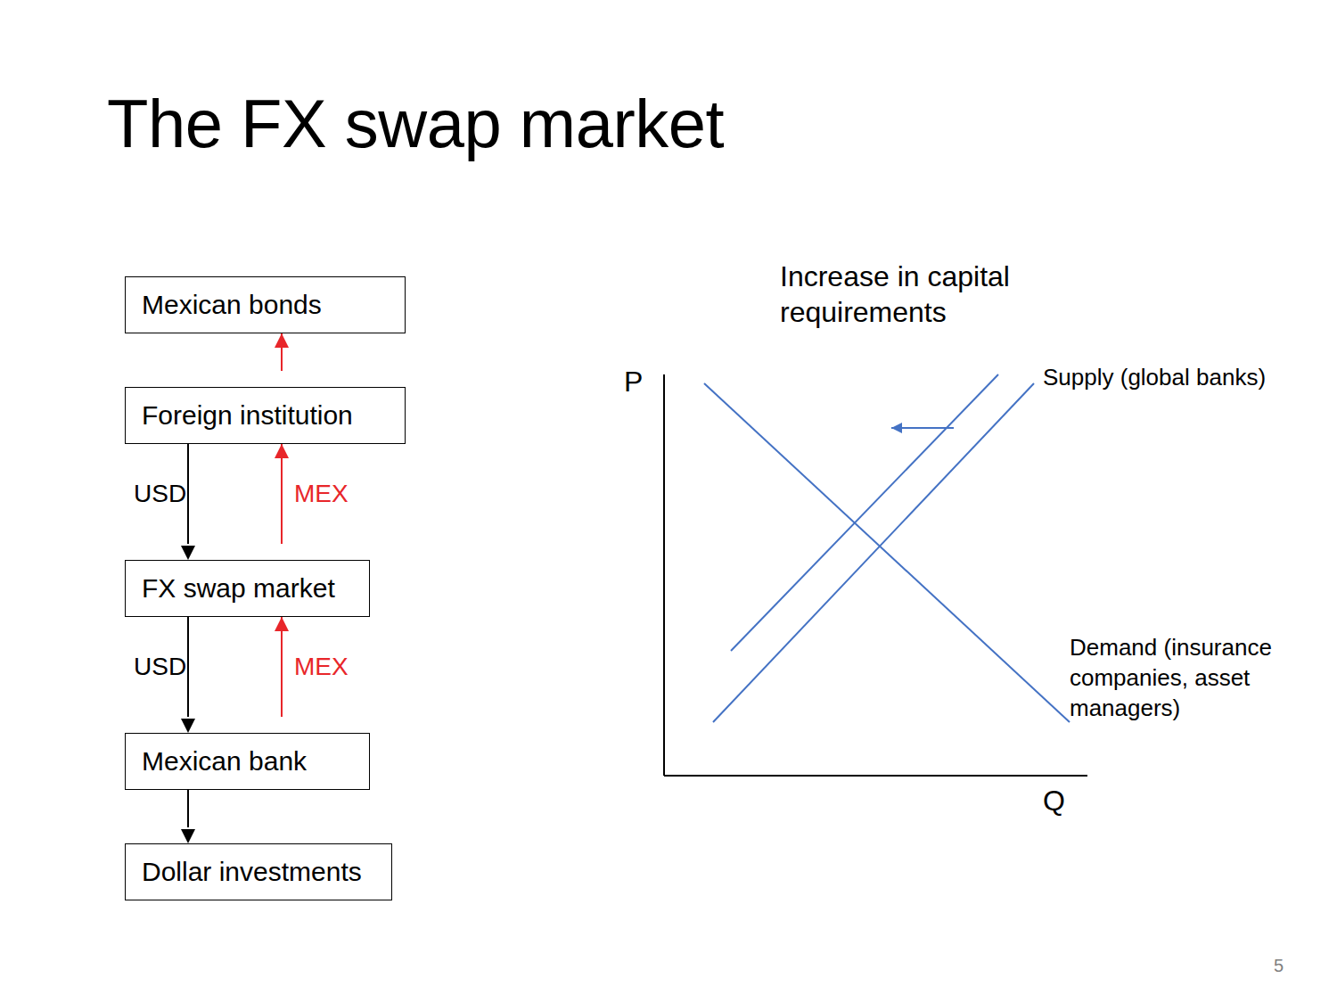The FX swap market
Mexican bonds
Foreign institution
USD
MEX
FX swap market
USD
MEX
Mexican bank
Dollar investments
Increase in capital
requirements
P
Q
Supply (global banks)
Demand (insurance companies, asset managers)
5